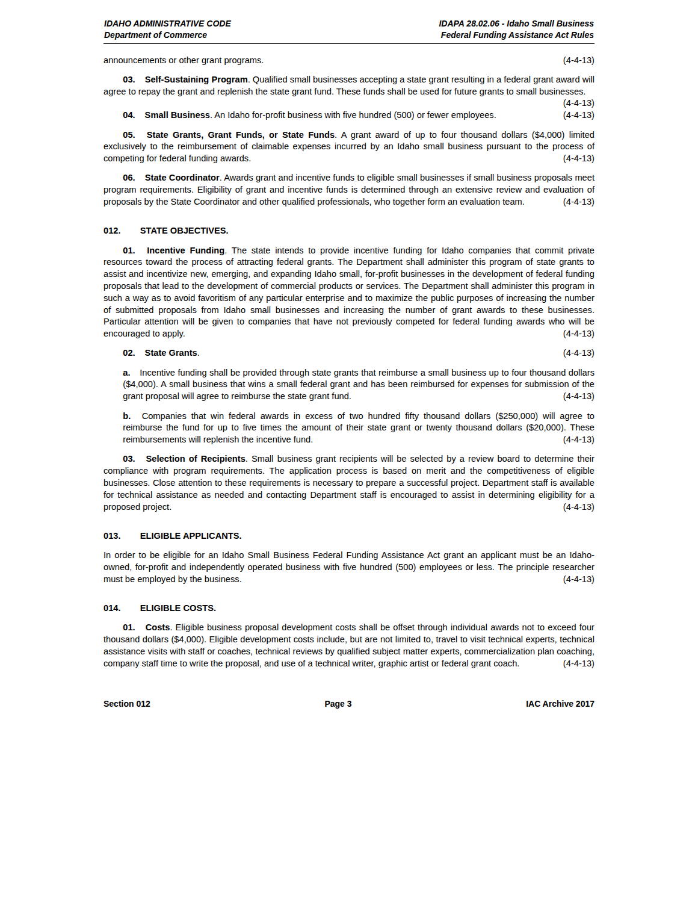| IDAHO ADMINISTRATIVE CODE Department of Commerce | IDAPA 28.02.06 - Idaho Small Business Federal Funding Assistance Act Rules |
announcements or other grant programs.(4-4-13)
03. Self-Sustaining Program. Qualified small businesses accepting a state grant resulting in a federal grant award will agree to repay the grant and replenish the state grant fund. These funds shall be used for future grants to small businesses.(4-4-13)
04. Small Business. An Idaho for-profit business with five hundred (500) or fewer employees.(4-4-13)
05. State Grants, Grant Funds, or State Funds. A grant award of up to four thousand dollars ($4,000) limited exclusively to the reimbursement of claimable expenses incurred by an Idaho small business pursuant to the process of competing for federal funding awards.(4-4-13)
06. State Coordinator. Awards grant and incentive funds to eligible small businesses if small business proposals meet program requirements. Eligibility of grant and incentive funds is determined through an extensive review and evaluation of proposals by the State Coordinator and other qualified professionals, who together form an evaluation team.(4-4-13)
012. STATE OBJECTIVES.
01. Incentive Funding. The state intends to provide incentive funding for Idaho companies that commit private resources toward the process of attracting federal grants. The Department shall administer this program of state grants to assist and incentivize new, emerging, and expanding Idaho small, for-profit businesses in the development of federal funding proposals that lead to the development of commercial products or services. The Department shall administer this program in such a way as to avoid favoritism of any particular enterprise and to maximize the public purposes of increasing the number of submitted proposals from Idaho small businesses and increasing the number of grant awards to these businesses. Particular attention will be given to companies that have not previously competed for federal funding awards who will be encouraged to apply.(4-4-13)
02. State Grants.(4-4-13)
a. Incentive funding shall be provided through state grants that reimburse a small business up to four thousand dollars ($4,000). A small business that wins a small federal grant and has been reimbursed for expenses for submission of the grant proposal will agree to reimburse the state grant fund.(4-4-13)
b. Companies that win federal awards in excess of two hundred fifty thousand dollars ($250,000) will agree to reimburse the fund for up to five times the amount of their state grant or twenty thousand dollars ($20,000). These reimbursements will replenish the incentive fund.(4-4-13)
03. Selection of Recipients. Small business grant recipients will be selected by a review board to determine their compliance with program requirements. The application process is based on merit and the competitiveness of eligible businesses. Close attention to these requirements is necessary to prepare a successful project. Department staff is available for technical assistance as needed and contacting Department staff is encouraged to assist in determining eligibility for a proposed project.(4-4-13)
013. ELIGIBLE APPLICANTS.
In order to be eligible for an Idaho Small Business Federal Funding Assistance Act grant an applicant must be an Idaho-owned, for-profit and independently operated business with five hundred (500) employees or less. The principle researcher must be employed by the business.(4-4-13)
014. ELIGIBLE COSTS.
01. Costs. Eligible business proposal development costs shall be offset through individual awards not to exceed four thousand dollars ($4,000). Eligible development costs include, but are not limited to, travel to visit technical experts, technical assistance visits with staff or coaches, technical reviews by qualified subject matter experts, commercialization plan coaching, company staff time to write the proposal, and use of a technical writer, graphic artist or federal grant coach.(4-4-13)
Section 012 Page 3 IAC Archive 2017